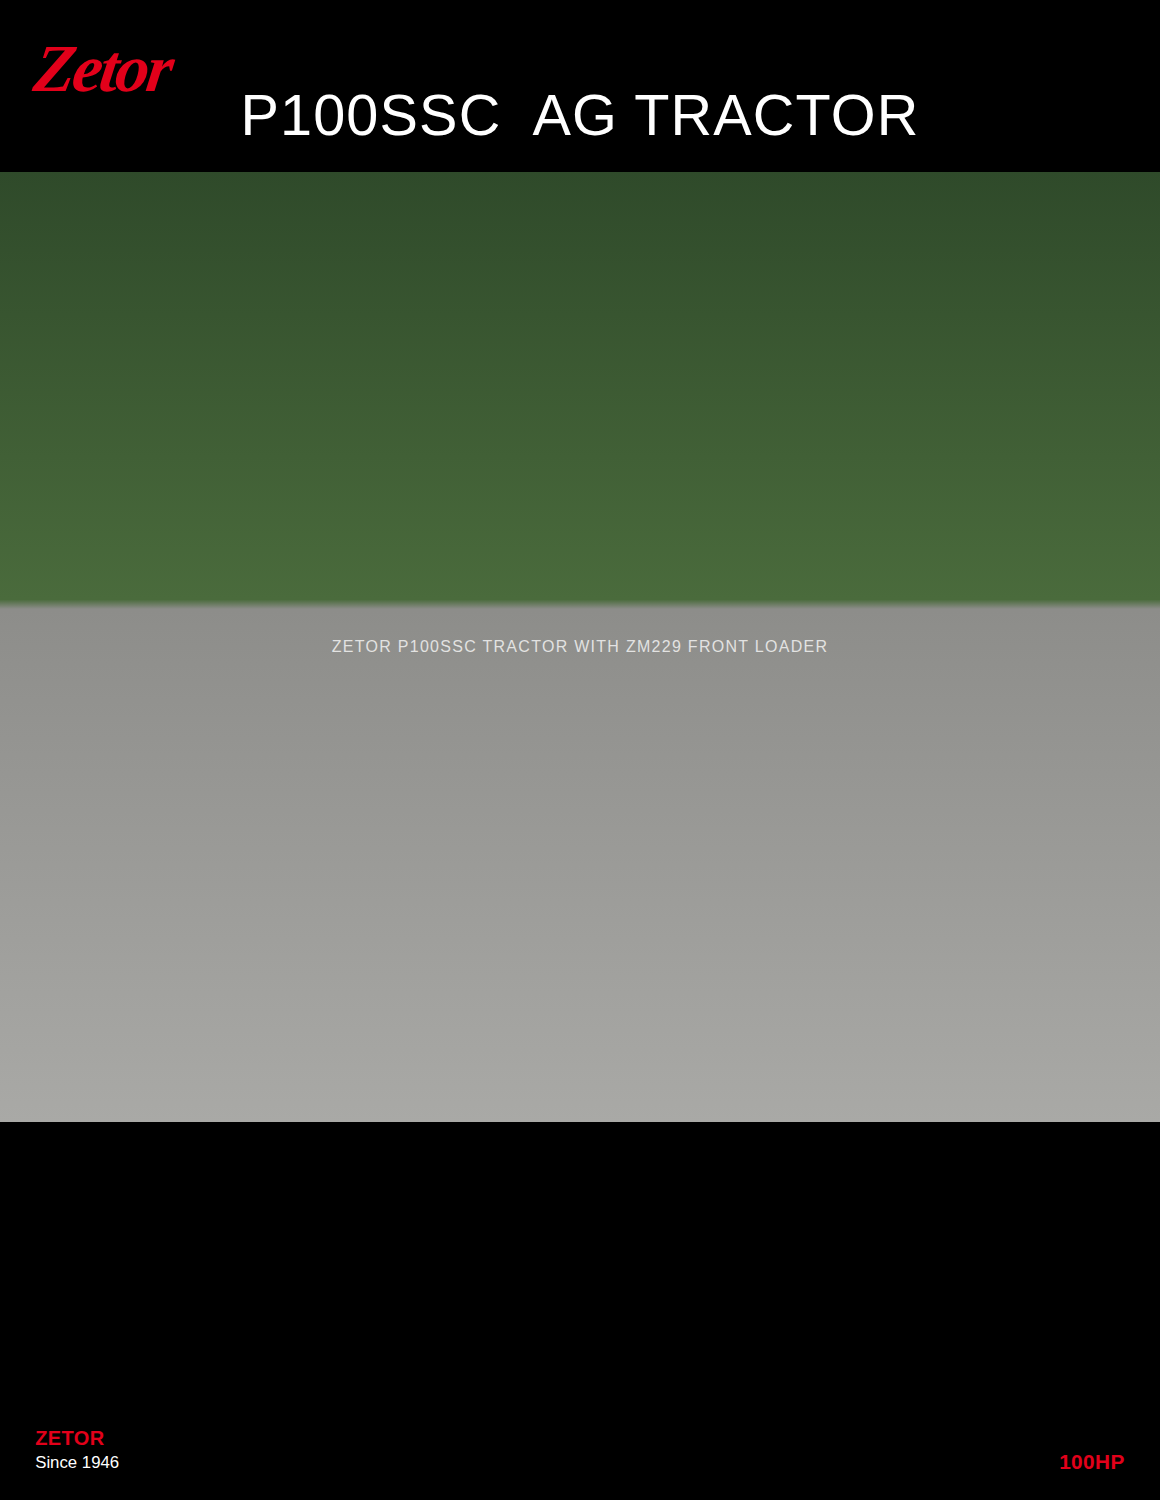Zetor
P100SSC AG TRACTOR
Zetor P100SSC tractor with ZM229 front loader
Zetor P100SSC with ZM229 loader and bucket
ZETOR
Since 1946
100HP